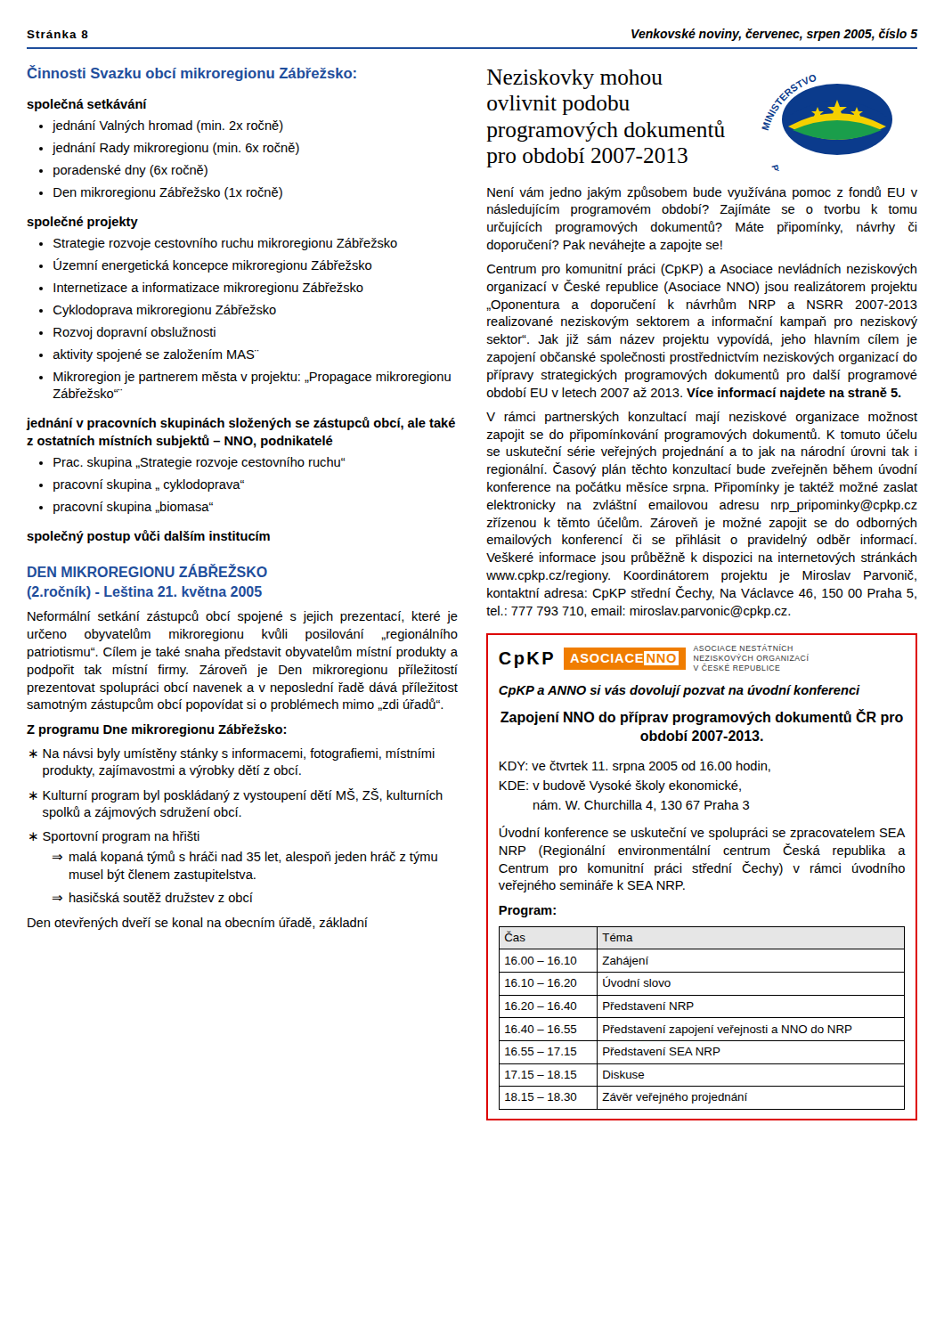Stránka 8
Venkovské noviny, červenec, srpen 2005, číslo 5
Činnosti Svazku obcí mikroregionu Zábřežsko:
společná setkávání
jednání Valných hromad (min. 2x ročně)
jednání Rady mikroregionu (min. 6x ročně)
poradenské dny (6x ročně)
Den mikroregionu Zábřežsko (1x ročně)
společné projekty
Strategie rozvoje cestovního ruchu mikroregionu Zábřežsko
Územní energetická koncepce mikroregionu Zábřežsko
Internetizace a informatizace mikroregionu Zábřežsko
Cyklodoprava mikroregionu Zábřežsko
Rozvoj dopravní obslužnosti
aktivity spojené se založením MAS¨
Mikroregion je partnerem města v projektu: „Propagace mikroregionu Zábřežsko“¨
jednání v pracovních skupinách složených se zástupců obcí, ale také z ostatních místních subjektů – NNO, podnikatelé
Prac. skupina „Strategie rozvoje cestovního ruchu“
pracovní skupina „ cyklodoprava“
pracovní skupina „biomasa“
společný postup vůči dalším institucím
DEN MIKROREGIONU ZÁBŘEŽSKO
(2.ročník) - Leština 21. května 2005
Neformální setkání zástupců obcí spojené s jejich prezentací, které je určeno obyvatelům mikroregionu kvůli posilování „regionálního patriotismu“. Cílem je také snaha představit obyvatelům místní produkty a podpořit tak místní firmy. Zároveň je Den mikroregionu příležitostí prezentovat spolupráci obcí navenek a v neposlední řadě dává příležitost samotným zástupcům obcí popovídat si o problémech mimo „zdi úřadů“.
Z programu Dne mikroregionu Zábřežsko:
Na návsi byly umístěny stánky s informacemi, fotografiemi, místními produkty, zajímavostmi a výrobky dětí z obcí.
Kulturní program byl poskládaný z vystoupení dětí MŠ, ZŠ, kulturních spolků a zájmových sdružení obcí.
Sportovní program na hřišti
malá kopaná týmů s hráči nad 35 let, alespoň jeden hráč z týmu musel být členem zastupitelstva.
hasičská soutěž družstev z obcí
Den otevřených dveří se konal na obecním úřadě, základní
Ministerstvo pro místní rozvoj MINISTERSTVO PRO MÍSTNÍ ROZVOJ
Neziskovky mohou ovlivnit podobu programových dokumentů pro období 2007-2013
Není vám jedno jakým způsobem bude využívána pomoc z fondů EU v následujícím programovém období? Zajímáte se o tvorbu k tomu určujících programových dokumentů? Máte připomínky, návrhy či doporučení? Pak neváhejte a zapojte se!
Centrum pro komunitní práci (CpKP) a Asociace nevládních neziskových organizací v České republice (Asociace NNO) jsou realizátorem projektu „Oponentura a doporučení k návrhům NRP a NSRR 2007-2013 realizované neziskovým sektorem a informační kampaň pro neziskový sektor“. Jak již sám název projektu vypovídá, jeho hlavním cílem je zapojení občanské společnosti prostřednictvím neziskových organizací do přípravy strategických programových dokumentů pro další programové období EU v letech 2007 až 2013. Více informací najdete na straně 5.
V rámci partnerských konzultací mají neziskové organizace možnost zapojit se do připomínkování programových dokumentů. K tomuto účelu se uskuteční série veřejných projednání a to jak na národní úrovni tak i regionální. Časový plán těchto konzultací bude zveřejněn během úvodní konference na počátku měsíce srpna. Připomínky je taktéž možné zaslat elektronicky na zvláštní emailovou adresu nrp_pripominky@cpkp.cz zřízenou k těmto účelům. Zároveň je možné zapojit se do odborných emailových konferencí či se přihlásit o pravidelný odběr informací. Veškeré informace jsou průběžně k dispozici na internetových stránkách www.cpkp.cz/regiony. Koordinátorem projektu je Miroslav Parvonič, kontaktní adresa: CpKP střední Čechy, Na Václavce 46, 150 00 Praha 5, tel.: 777 793 710, email: miroslav.parvonic@cpkp.cz.
CpKP ASOCIACENNO Asociace nestátních
neziskových organizací
v České republice
CpKP a ANNO si vás dovolují pozvat na úvodní konferenci
Zapojení NNO do příprav programových dokumentů ČR pro období 2007-2013.
KDY: ve čtvrtek 11. srpna 2005 od 16.00 hodin,
KDE: v budově Vysoké školy ekonomické,
nám. W. Churchilla 4, 130 67 Praha 3
Úvodní konference se uskuteční ve spolupráci se zpracovatelem SEA NRP (Regionální environmentální centrum Česká republika a Centrum pro komunitní práci střední Čechy) v rámci úvodního veřejného semináře k SEA NRP.
Program:
| Čas | Téma |
| --- | --- |
| 16.00 – 16.10 | Zahájení |
| 16.10 – 16.20 | Úvodní slovo |
| 16.20 – 16.40 | Představení NRP |
| 16.40 – 16.55 | Představení zapojení veřejnosti a NNO do NRP |
| 16.55 – 17.15 | Představení SEA NRP |
| 17.15 – 18.15 | Diskuse |
| 18.15 – 18.30 | Závěr veřejného projednání |